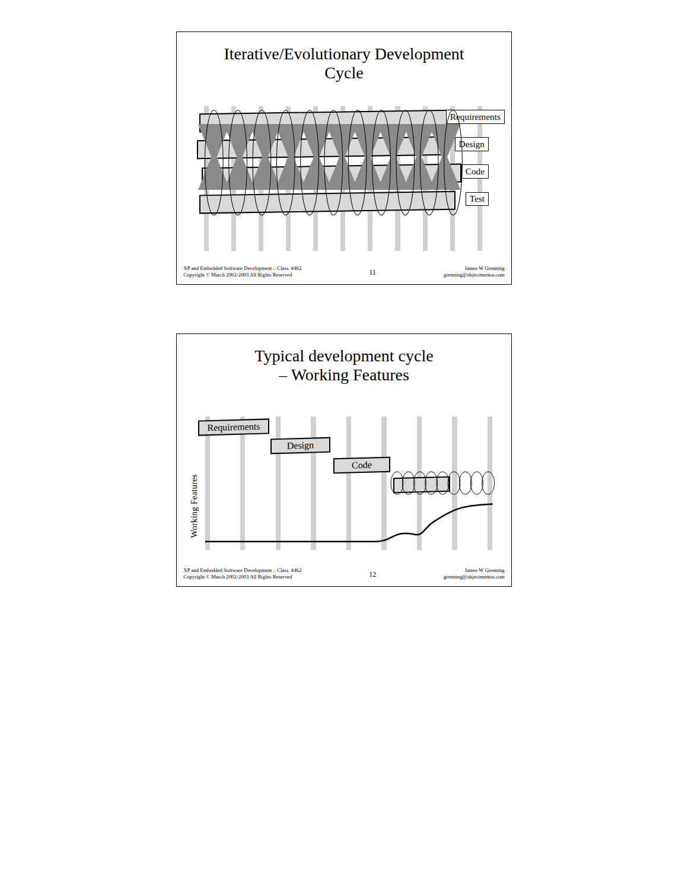Iterative/Evolutionary Development
Cycle
Requirements Design Code Test
XP and Embedded Software Development – Class #462
Copyright © March 2002-2003 All Rights Reserved
11
James W Grenning
grenning@objectmentor.com
Typical development cycle
– Working Features
Requirements
Design
Code
Working Features
XP and Embedded Software Development – Class #462
Copyright © March 2002-2003 All Rights Reserved
12
James W Grenning
grenning@objectmentor.com